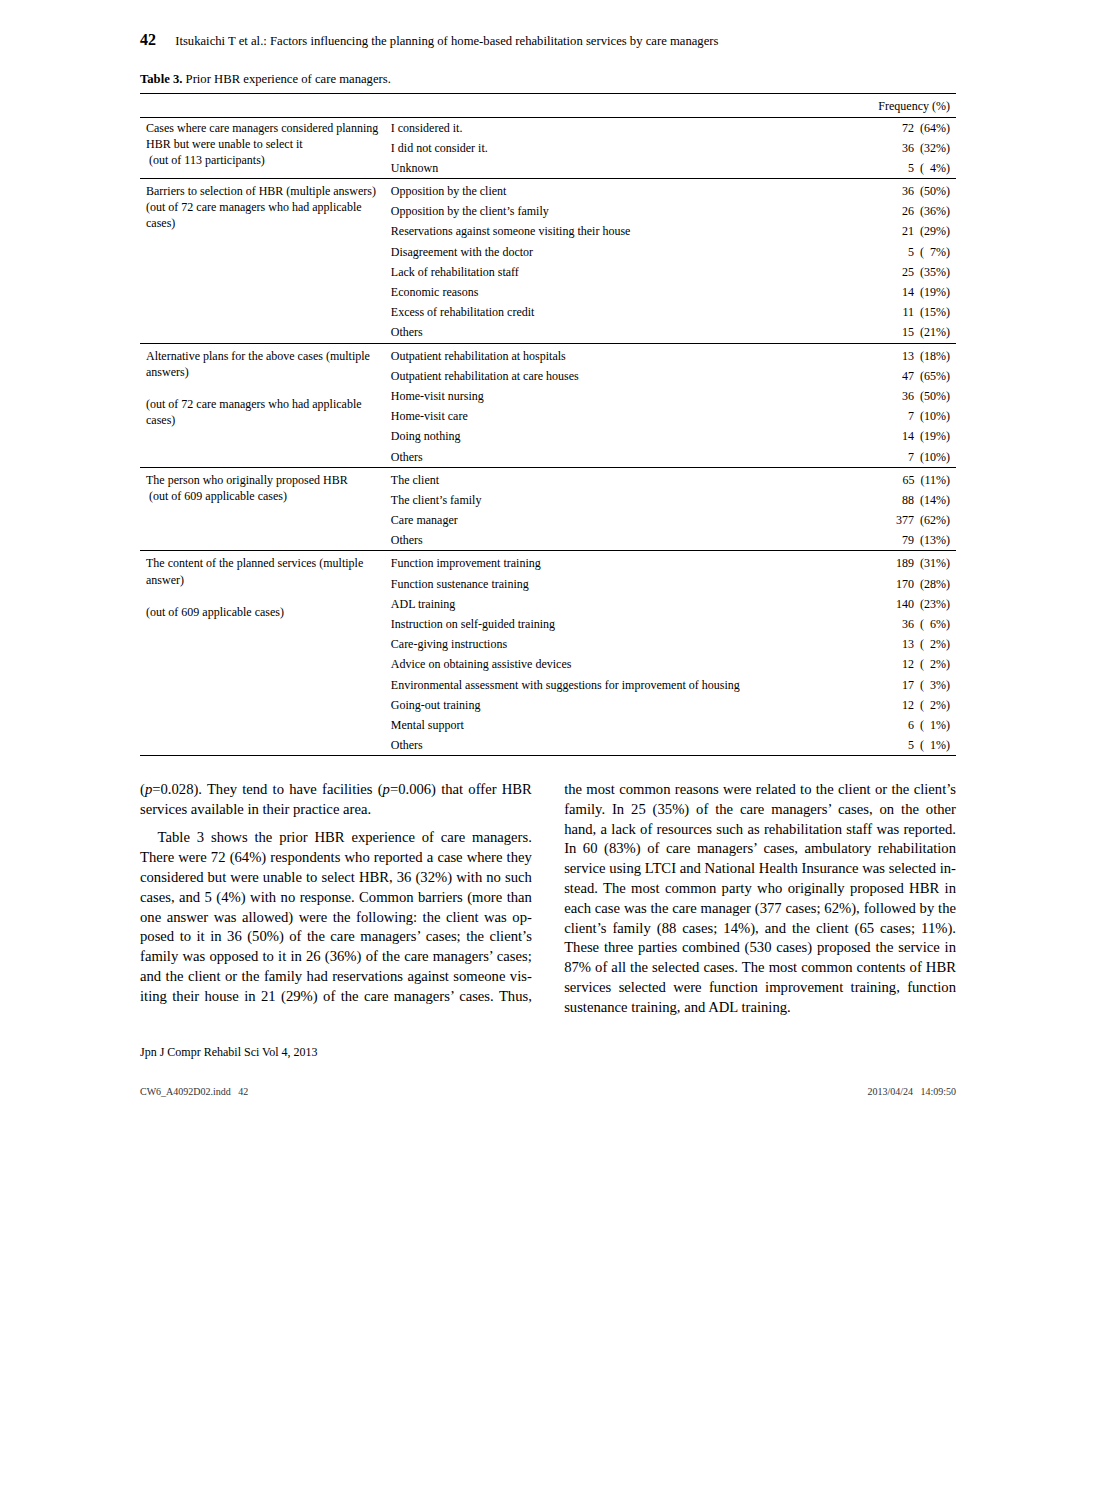42 Itsukaichi T et al.: Factors influencing the planning of home-based rehabilitation services by care managers
Table 3. Prior HBR experience of care managers.
| | Frequency (%) |
| --- | --- |
| Cases where care managers considered planning HBR but were unable to select it (out of 113 participants) | I considered it. | 72 (64%) |
| I did not consider it. | 36 (32%) |
| Unknown | 5 ( 4%) |
| Barriers to selection of HBR (multiple answers) (out of 72 care managers who had applicable cases) | Opposition by the client | 36 (50%) |
| Opposition by the client’s family | 26 (36%) |
| Reservations against someone visiting their house | 21 (29%) |
| Disagreement with the doctor | 5 ( 7%) |
| Lack of rehabilitation staff | 25 (35%) |
| Economic reasons | 14 (19%) |
| Excess of rehabilitation credit | 11 (15%) |
| | Others | 15 (21%) |
| Alternative plans for the above cases (multiple answers) (out of 72 care managers who had applicable cases) | Outpatient rehabilitation at hospitals | 13 (18%) |
| Outpatient rehabilitation at care houses | 47 (65%) |
| Home-visit nursing | 36 (50%) |
| Home-visit care | 7 (10%) |
| Doing nothing | 14 (19%) |
| | Others | 7 (10%) |
| The person who originally proposed HBR (out of 609 applicable cases) | The client | 65 (11%) |
| The client’s family | 88 (14%) |
| Care manager | 377 (62%) |
| Others | 79 (13%) |
| The content of the planned services (multiple answer) (out of 609 applicable cases) | Function improvement training | 189 (31%) |
| Function sustenance training | 170 (28%) |
| ADL training | 140 (23%) |
| Instruction on self-guided training | 36 ( 6%) |
| Care-giving instructions | 13 ( 2%) |
| Advice on obtaining assistive devices | 12 ( 2%) |
| Environmental assessment with suggestions for improvement of housing | 17 ( 3%) |
| Going-out training | 12 ( 2%) |
| Mental support | 6 ( 1%) |
| | Others | 5 ( 1%) |
(p=0.028). They tend to have facilities (p=0.006) that offer HBR services available in their practice area.
Table 3 shows the prior HBR experience of care managers. There were 72 (64%) respondents who reported a case where they considered but were unable to select HBR, 36 (32%) with no such cases, and 5 (4%) with no response. Common barriers (more than one answer was allowed) were the following: the client was opposed to it in 36 (50%) of the care managers’ cases; the client’s family was opposed to it in 26 (36%) of the care managers’ cases; and the client or the family had reservations against someone visiting their house in 21 (29%) of the care managers’ cases. Thus, the most common reasons were related to the client or the client’s family. In 25 (35%) of the care managers’ cases, on the other hand, a lack of resources such as rehabilitation staff was reported. In 60 (83%) of care managers’ cases, ambulatory rehabilitation service using LTCI and National Health Insurance was selected instead. The most common party who originally proposed HBR in each case was the care manager (377 cases; 62%), followed by the client’s family (88 cases; 14%), and the client (65 cases; 11%). These three parties combined (530 cases) proposed the service in 87% of all the selected cases. The most common contents of HBR services selected were function improvement training, function sustenance training, and ADL training.
Jpn J Compr Rehabil Sci Vol 4, 2013
CW6_A4092D02.indd 42 2013/04/24 14:09:50